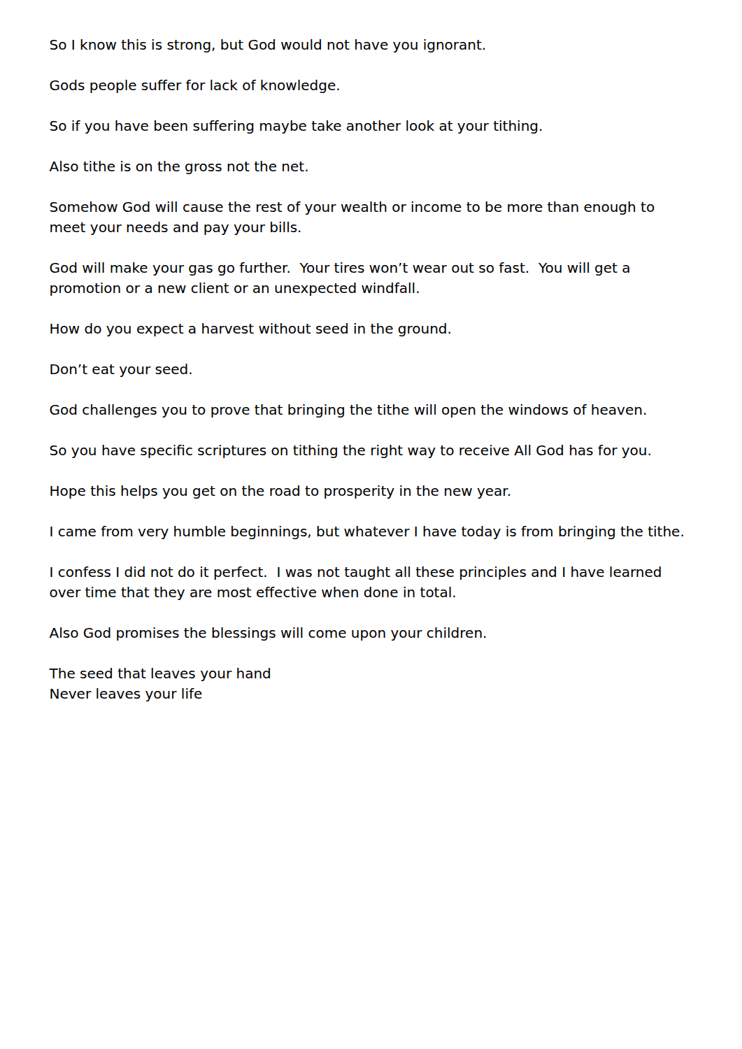So I know this is strong, but God would not have you ignorant.
Gods people suffer for lack of knowledge.
So if you have been suffering maybe take another look at your tithing.
Also tithe is on the gross not the net.
Somehow God will cause the rest of your wealth or income to be more than enough to meet your needs and pay your bills.
God will make your gas go further. Your tires won’t wear out so fast. You will get a promotion or a new client or an unexpected windfall.
How do you expect a harvest without seed in the ground.
Don’t eat your seed.
God challenges you to prove that bringing the tithe will open the windows of heaven.
So you have specific scriptures on tithing the right way to receive All God has for you.
Hope this helps you get on the road to prosperity in the new year.
I came from very humble beginnings, but whatever I have today is from bringing the tithe.
I confess I did not do it perfect. I was not taught all these principles and I have learned over time that they are most effective when done in total.
Also God promises the blessings will come upon your children.
The seed that leaves your hand
Never leaves your life